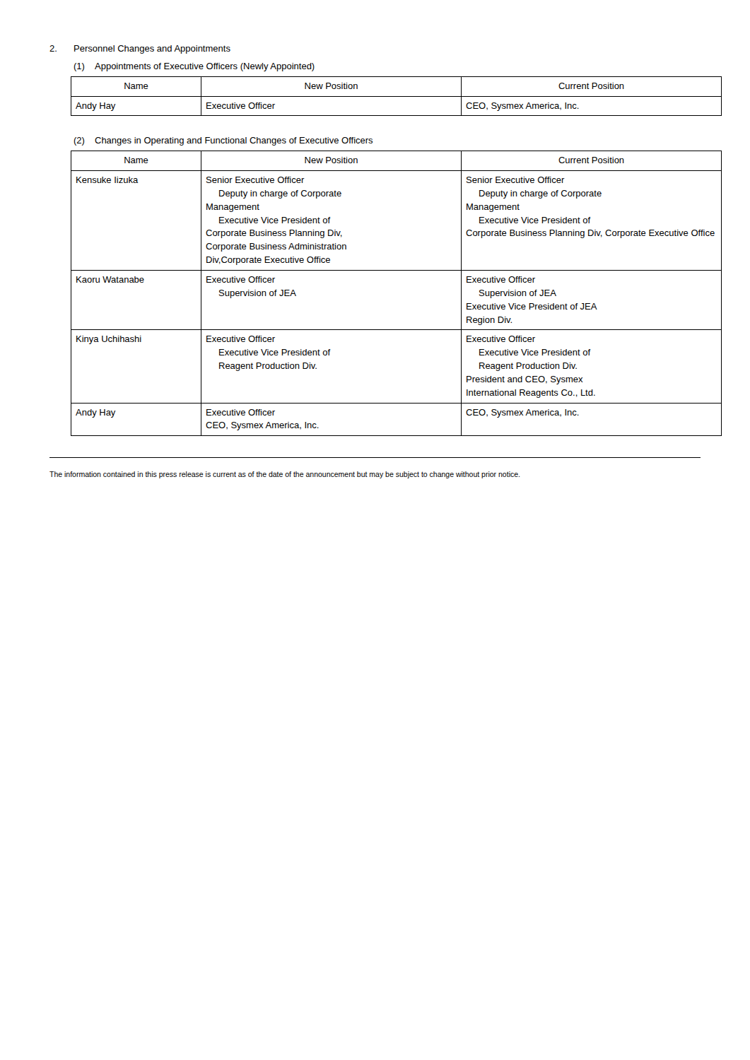2. Personnel Changes and Appointments
(1) Appointments of Executive Officers (Newly Appointed)
| Name | New Position | Current Position |
| --- | --- | --- |
| Andy Hay | Executive Officer | CEO, Sysmex America, Inc. |
(2) Changes in Operating and Functional Changes of Executive Officers
| Name | New Position | Current Position |
| --- | --- | --- |
| Kensuke Iizuka | Senior Executive Officer Deputy in charge of Corporate Management Executive Vice President of Corporate Business Planning Div, Corporate Business Administration Div,Corporate Executive Office | Senior Executive Officer Deputy in charge of Corporate Management Executive Vice President of Corporate Business Planning Div, Corporate Executive Office |
| Kaoru Watanabe | Executive Officer Supervision of JEA | Executive Officer Supervision of JEA Executive Vice President of JEA Region Div. |
| Kinya Uchihashi | Executive Officer Executive Vice President of Reagent Production Div. | Executive Officer Executive Vice President of Reagent Production Div. President and CEO, Sysmex International Reagents Co., Ltd. |
| Andy Hay | Executive Officer CEO, Sysmex America, Inc. | CEO, Sysmex America, Inc. |
The information contained in this press release is current as of the date of the announcement but may be subject to change without prior notice.